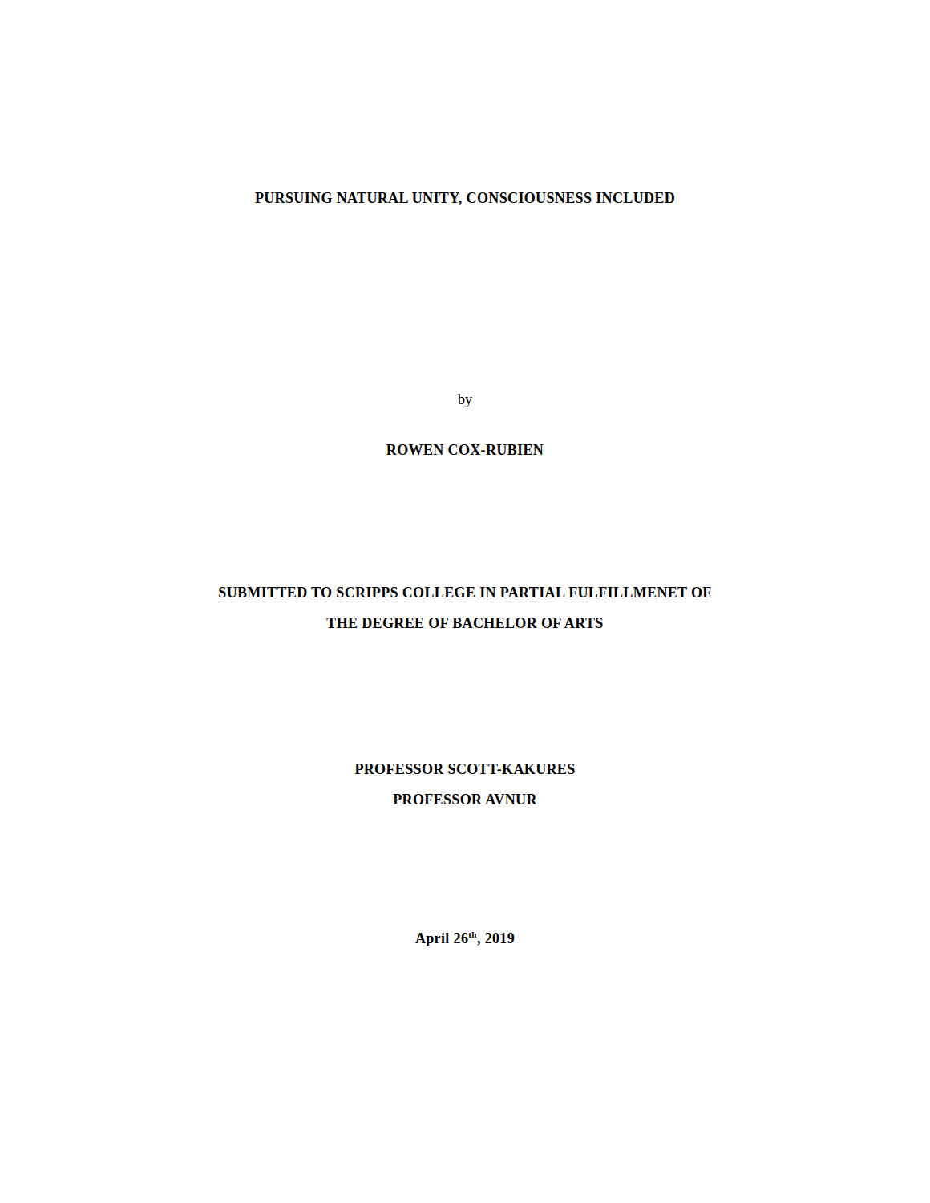PURSUING NATURAL UNITY, CONSCIOUSNESS INCLUDED
by
ROWEN COX-RUBIEN
SUBMITTED TO SCRIPPS COLLEGE IN PARTIAL FULFILLMENET OF
THE DEGREE OF BACHELOR OF ARTS
PROFESSOR SCOTT-KAKURES
PROFESSOR AVNUR
April 26th, 2019